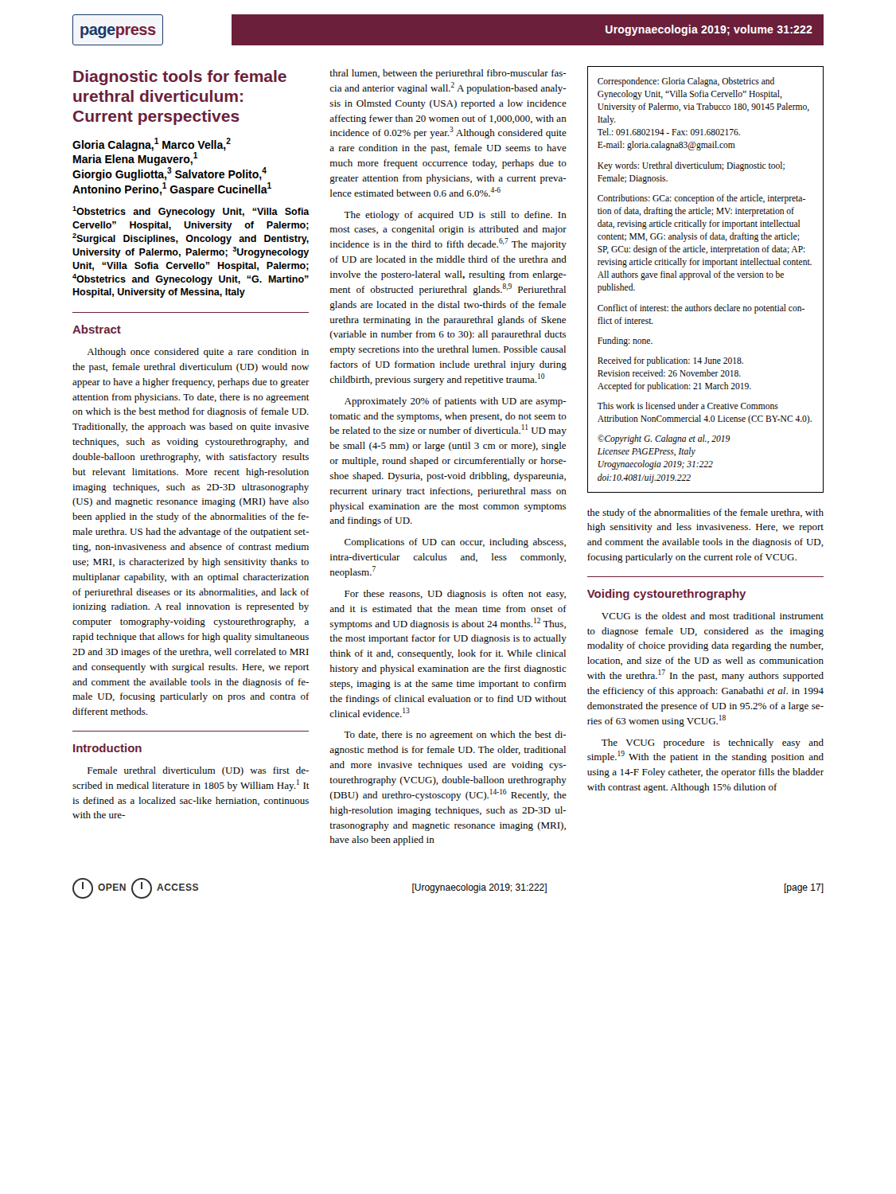pagepress
Urogynaecologia 2019; volume 31:222
Diagnostic tools for female urethral diverticulum:
Current perspectives
Gloria Calagna,1 Marco Vella,2
Maria Elena Mugavero,1
Giorgio Gugliotta,3 Salvatore Polito,4
Antonino Perino,1 Gaspare Cucinella1
1Obstetrics and Gynecology Unit, “Villa Sofia Cervello” Hospital, University of Palermo; 2Surgical Disciplines, Oncology and Dentistry, University of Palermo, Palermo; 3Urogynecology Unit, “Villa Sofia Cervello” Hospital, Palermo; 4Obstetrics and Gynecology Unit, “G. Martino” Hospital, University of Messina, Italy
Abstract
Although once considered quite a rare condition in the past, female urethral diverticulum (UD) would now appear to have a higher frequency, perhaps due to greater attention from physicians. To date, there is no agreement on which is the best method for diagnosis of female UD. Traditionally, the approach was based on quite invasive techniques, such as voiding cystourethrography, and double-balloon urethrography, with satisfactory results but relevant limitations. More recent high-resolution imaging techniques, such as 2D-3D ultrasonography (US) and magnetic resonance imaging (MRI) have also been applied in the study of the abnormalities of the female urethra. US had the advantage of the outpatient setting, non-invasiveness and absence of contrast medium use; MRI, is characterized by high sensitivity thanks to multiplanar capability, with an optimal characterization of periurethral diseases or its abnormalities, and lack of ionizing radiation. A real innovation is represented by computer tomography-voiding cystourethrography, a rapid technique that allows for high quality simultaneous 2D and 3D images of the urethra, well correlated to MRI and consequently with surgical results. Here, we report and comment the available tools in the diagnosis of female UD, focusing particularly on pros and contra of different methods.
Introduction
Female urethral diverticulum (UD) was first described in medical literature in 1805 by William Hay.1 It is defined as a localized sac-like herniation, continuous with the ure-
thral lumen, between the periurethral fibro-muscular fascia and anterior vaginal wall.2 A population-based analysis in Olmsted County (USA) reported a low incidence affecting fewer than 20 women out of 1,000,000, with an incidence of 0.02% per year.3 Although considered quite a rare condition in the past, female UD seems to have much more frequent occurrence today, perhaps due to greater attention from physicians, with a current prevalence estimated between 0.6 and 6.0%.4-6
The etiology of acquired UD is still to define. In most cases, a congenital origin is attributed and major incidence is in the third to fifth decade.6,7 The majority of UD are located in the middle third of the urethra and involve the postero-lateral wall, resulting from enlargement of obstructed periurethral glands.8,9 Periurethral glands are located in the distal two-thirds of the female urethra terminating in the paraurethral glands of Skene (variable in number from 6 to 30): all paraurethral ducts empty secretions into the urethral lumen. Possible causal factors of UD formation include urethral injury during childbirth, previous surgery and repetitive trauma.10
Approximately 20% of patients with UD are asymptomatic and the symptoms, when present, do not seem to be related to the size or number of diverticula.11 UD may be small (4-5 mm) or large (until 3 cm or more), single or multiple, round shaped or circumferentially or horseshoe shaped. Dysuria, post-void dribbling, dyspareunia, recurrent urinary tract infections, periurethral mass on physical examination are the most common symptoms and findings of UD.
Complications of UD can occur, including abscess, intra-diverticular calculus and, less commonly, neoplasm.7
For these reasons, UD diagnosis is often not easy, and it is estimated that the mean time from onset of symptoms and UD diagnosis is about 24 months.12 Thus, the most important factor for UD diagnosis is to actually think of it and, consequently, look for it. While clinical history and physical examination are the first diagnostic steps, imaging is at the same time important to confirm the findings of clinical evaluation or to find UD without clinical evidence.13
To date, there is no agreement on which the best diagnostic method is for female UD. The older, traditional and more invasive techniques used are voiding cystourethrography (VCUG), double-balloon urethrography (DBU) and urethro-cystoscopy (UC).14-16 Recently, the high-resolution imaging techniques, such as 2D-3D ultrasonography and magnetic resonance imaging (MRI), have also been applied in
Non-commercial use only
Correspondence: Gloria Calagna, Obstetrics and Gynecology Unit, “Villa Sofia Cervello” Hospital, University of Palermo, via Trabucco 180, 90145 Palermo, Italy.
Tel.: 091.6802194 - Fax: 091.6802176.
E-mail: gloria.calagna83@gmail.com
Key words: Urethral diverticulum; Diagnostic tool; Female; Diagnosis.
Contributions: GCa: conception of the article, interpretation of data, drafting the article; MV: interpretation of data, revising article critically for important intellectual content; MM, GG: analysis of data, drafting the article; SP, GCu: design of the article, interpretation of data; AP: revising article critically for important intellectual content. All authors gave final approval of the version to be published.
Conflict of interest: the authors declare no potential conflict of interest.
Funding: none.
Received for publication: 14 June 2018.
Revision received: 26 November 2018.
Accepted for publication: 21 March 2019.
This work is licensed under a Creative Commons Attribution NonCommercial 4.0 License (CC BY-NC 4.0).
©Copyright G. Calagna et al., 2019
Licensee PAGEPress, Italy
Urogynaecologia 2019; 31:222
doi:10.4081/uij.2019.222
the study of the abnormalities of the female urethra, with high sensitivity and less invasiveness. Here, we report and comment the available tools in the diagnosis of UD, focusing particularly on the current role of VCUG.
Voiding cystourethrography
VCUG is the oldest and most traditional instrument to diagnose female UD, considered as the imaging modality of choice providing data regarding the number, location, and size of the UD as well as communication with the urethra.17 In the past, many authors supported the efficiency of this approach: Ganabathi et al. in 1994 demonstrated the presence of UD in 95.2% of a large series of 63 women using VCUG.18
The VCUG procedure is technically easy and simple.19 With the patient in the standing position and using a 14-F Foley catheter, the operator fills the bladder with contrast agent. Although 15% dilution of
OPEN ACCESS
[Urogynaecologia 2019; 31:222]
[page 17]